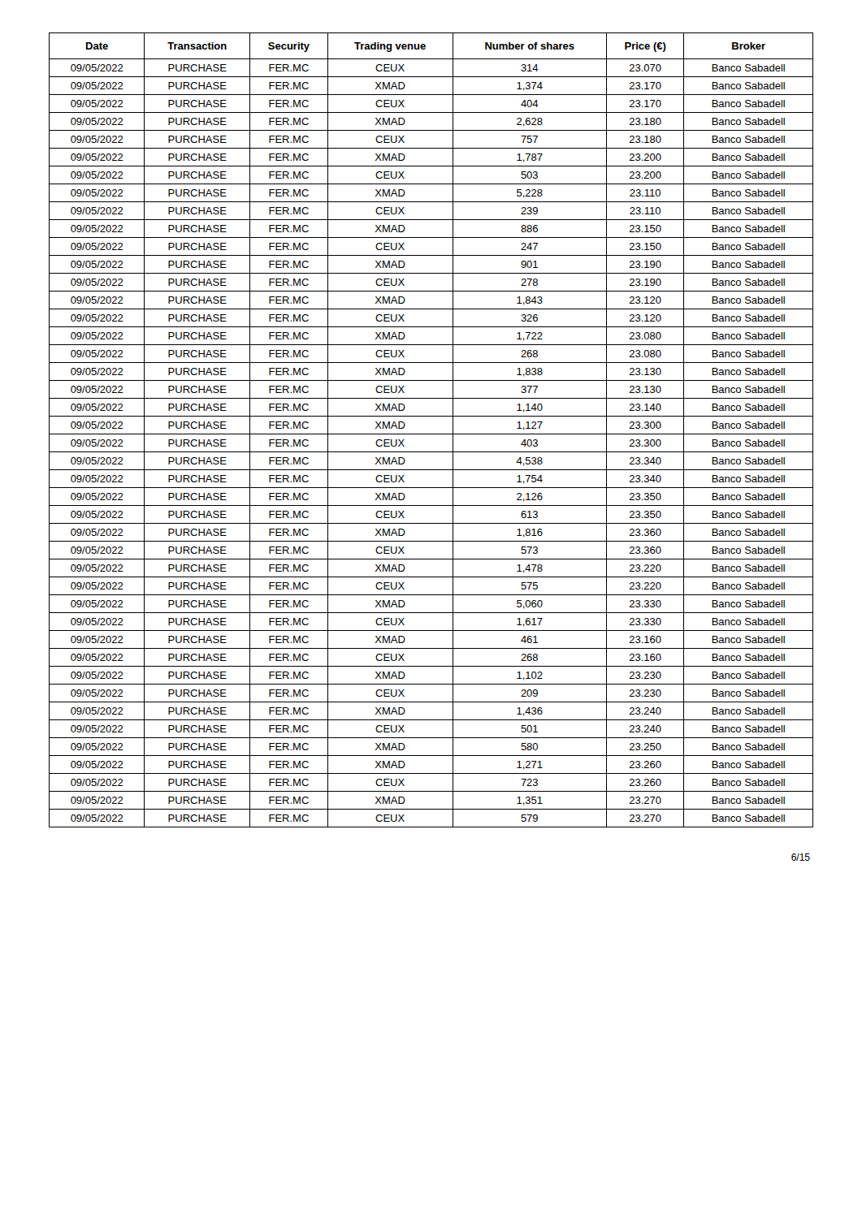| Date | Transaction | Security | Trading venue | Number of shares | Price (€) | Broker |
| --- | --- | --- | --- | --- | --- | --- |
| 09/05/2022 | PURCHASE | FER.MC | CEUX | 314 | 23.070 | Banco Sabadell |
| 09/05/2022 | PURCHASE | FER.MC | XMAD | 1,374 | 23.170 | Banco Sabadell |
| 09/05/2022 | PURCHASE | FER.MC | CEUX | 404 | 23.170 | Banco Sabadell |
| 09/05/2022 | PURCHASE | FER.MC | XMAD | 2,628 | 23.180 | Banco Sabadell |
| 09/05/2022 | PURCHASE | FER.MC | CEUX | 757 | 23.180 | Banco Sabadell |
| 09/05/2022 | PURCHASE | FER.MC | XMAD | 1,787 | 23.200 | Banco Sabadell |
| 09/05/2022 | PURCHASE | FER.MC | CEUX | 503 | 23.200 | Banco Sabadell |
| 09/05/2022 | PURCHASE | FER.MC | XMAD | 5,228 | 23.110 | Banco Sabadell |
| 09/05/2022 | PURCHASE | FER.MC | CEUX | 239 | 23.110 | Banco Sabadell |
| 09/05/2022 | PURCHASE | FER.MC | XMAD | 886 | 23.150 | Banco Sabadell |
| 09/05/2022 | PURCHASE | FER.MC | CEUX | 247 | 23.150 | Banco Sabadell |
| 09/05/2022 | PURCHASE | FER.MC | XMAD | 901 | 23.190 | Banco Sabadell |
| 09/05/2022 | PURCHASE | FER.MC | CEUX | 278 | 23.190 | Banco Sabadell |
| 09/05/2022 | PURCHASE | FER.MC | XMAD | 1,843 | 23.120 | Banco Sabadell |
| 09/05/2022 | PURCHASE | FER.MC | CEUX | 326 | 23.120 | Banco Sabadell |
| 09/05/2022 | PURCHASE | FER.MC | XMAD | 1,722 | 23.080 | Banco Sabadell |
| 09/05/2022 | PURCHASE | FER.MC | CEUX | 268 | 23.080 | Banco Sabadell |
| 09/05/2022 | PURCHASE | FER.MC | XMAD | 1,838 | 23.130 | Banco Sabadell |
| 09/05/2022 | PURCHASE | FER.MC | CEUX | 377 | 23.130 | Banco Sabadell |
| 09/05/2022 | PURCHASE | FER.MC | XMAD | 1,140 | 23.140 | Banco Sabadell |
| 09/05/2022 | PURCHASE | FER.MC | XMAD | 1,127 | 23.300 | Banco Sabadell |
| 09/05/2022 | PURCHASE | FER.MC | CEUX | 403 | 23.300 | Banco Sabadell |
| 09/05/2022 | PURCHASE | FER.MC | XMAD | 4,538 | 23.340 | Banco Sabadell |
| 09/05/2022 | PURCHASE | FER.MC | CEUX | 1,754 | 23.340 | Banco Sabadell |
| 09/05/2022 | PURCHASE | FER.MC | XMAD | 2,126 | 23.350 | Banco Sabadell |
| 09/05/2022 | PURCHASE | FER.MC | CEUX | 613 | 23.350 | Banco Sabadell |
| 09/05/2022 | PURCHASE | FER.MC | XMAD | 1,816 | 23.360 | Banco Sabadell |
| 09/05/2022 | PURCHASE | FER.MC | CEUX | 573 | 23.360 | Banco Sabadell |
| 09/05/2022 | PURCHASE | FER.MC | XMAD | 1,478 | 23.220 | Banco Sabadell |
| 09/05/2022 | PURCHASE | FER.MC | CEUX | 575 | 23.220 | Banco Sabadell |
| 09/05/2022 | PURCHASE | FER.MC | XMAD | 5,060 | 23.330 | Banco Sabadell |
| 09/05/2022 | PURCHASE | FER.MC | CEUX | 1,617 | 23.330 | Banco Sabadell |
| 09/05/2022 | PURCHASE | FER.MC | XMAD | 461 | 23.160 | Banco Sabadell |
| 09/05/2022 | PURCHASE | FER.MC | CEUX | 268 | 23.160 | Banco Sabadell |
| 09/05/2022 | PURCHASE | FER.MC | XMAD | 1,102 | 23.230 | Banco Sabadell |
| 09/05/2022 | PURCHASE | FER.MC | CEUX | 209 | 23.230 | Banco Sabadell |
| 09/05/2022 | PURCHASE | FER.MC | XMAD | 1,436 | 23.240 | Banco Sabadell |
| 09/05/2022 | PURCHASE | FER.MC | CEUX | 501 | 23.240 | Banco Sabadell |
| 09/05/2022 | PURCHASE | FER.MC | XMAD | 580 | 23.250 | Banco Sabadell |
| 09/05/2022 | PURCHASE | FER.MC | XMAD | 1,271 | 23.260 | Banco Sabadell |
| 09/05/2022 | PURCHASE | FER.MC | CEUX | 723 | 23.260 | Banco Sabadell |
| 09/05/2022 | PURCHASE | FER.MC | XMAD | 1,351 | 23.270 | Banco Sabadell |
| 09/05/2022 | PURCHASE | FER.MC | CEUX | 579 | 23.270 | Banco Sabadell |
6/15